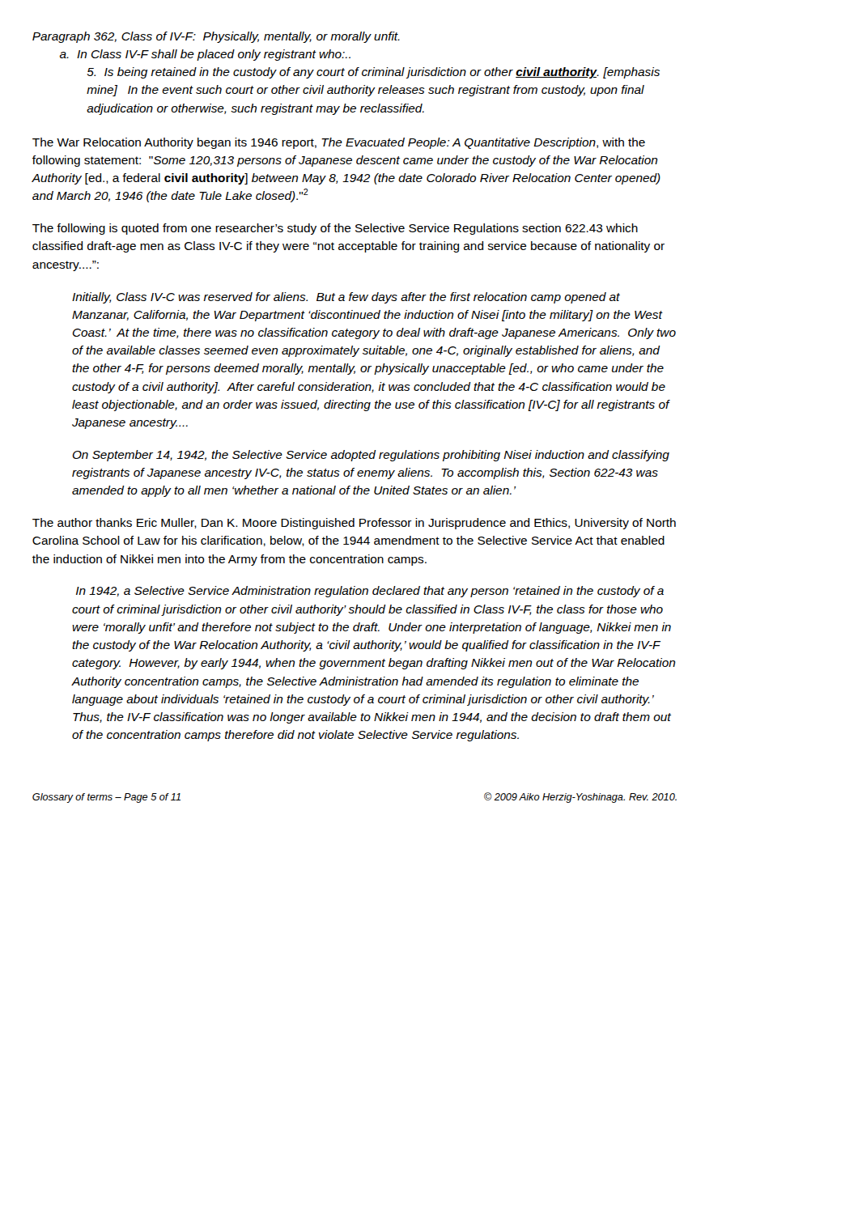Paragraph 362, Class of IV-F: Physically, mentally, or morally unfit.
a. In Class IV-F shall be placed only registrant who:..
5. Is being retained in the custody of any court of criminal jurisdiction or other civil authority. [emphasis mine] In the event such court or other civil authority releases such registrant from custody, upon final adjudication or otherwise, such registrant may be reclassified.
The War Relocation Authority began its 1946 report, The Evacuated People: A Quantitative Description, with the following statement: "Some 120,313 persons of Japanese descent came under the custody of the War Relocation Authority [ed., a federal civil authority] between May 8, 1942 (the date Colorado River Relocation Center opened) and March 20, 1946 (the date Tule Lake closed)."2
The following is quoted from one researcher’s study of the Selective Service Regulations section 622.43 which classified draft-age men as Class IV-C if they were “not acceptable for training and service because of nationality or ancestry....”:
Initially, Class IV-C was reserved for aliens. But a few days after the first relocation camp opened at Manzanar, California, the War Department ‘discontinued the induction of Nisei [into the military] on the West Coast.’ At the time, there was no classification category to deal with draft-age Japanese Americans. Only two of the available classes seemed even approximately suitable, one 4-C, originally established for aliens, and the other 4-F, for persons deemed morally, mentally, or physically unacceptable [ed., or who came under the custody of a civil authority]. After careful consideration, it was concluded that the 4-C classification would be least objectionable, and an order was issued, directing the use of this classification [IV-C] for all registrants of Japanese ancestry....
On September 14, 1942, the Selective Service adopted regulations prohibiting Nisei induction and classifying registrants of Japanese ancestry IV-C, the status of enemy aliens. To accomplish this, Section 622-43 was amended to apply to all men ‘whether a national of the United States or an alien.’
The author thanks Eric Muller, Dan K. Moore Distinguished Professor in Jurisprudence and Ethics, University of North Carolina School of Law for his clarification, below, of the 1944 amendment to the Selective Service Act that enabled the induction of Nikkei men into the Army from the concentration camps.
In 1942, a Selective Service Administration regulation declared that any person ‘retained in the custody of a court of criminal jurisdiction or other civil authority’ should be classified in Class IV-F, the class for those who were ‘morally unfit’ and therefore not subject to the draft. Under one interpretation of language, Nikkei men in the custody of the War Relocation Authority, a ‘civil authority,’ would be qualified for classification in the IV-F category. However, by early 1944, when the government began drafting Nikkei men out of the War Relocation Authority concentration camps, the Selective Administration had amended its regulation to eliminate the language about individuals ‘retained in the custody of a court of criminal jurisdiction or other civil authority.’ Thus, the IV-F classification was no longer available to Nikkei men in 1944, and the decision to draft them out of the concentration camps therefore did not violate Selective Service regulations.
Glossary of terms – Page 5 of 11
© 2009 Aiko Herzig-Yoshinaga. Rev. 2010.